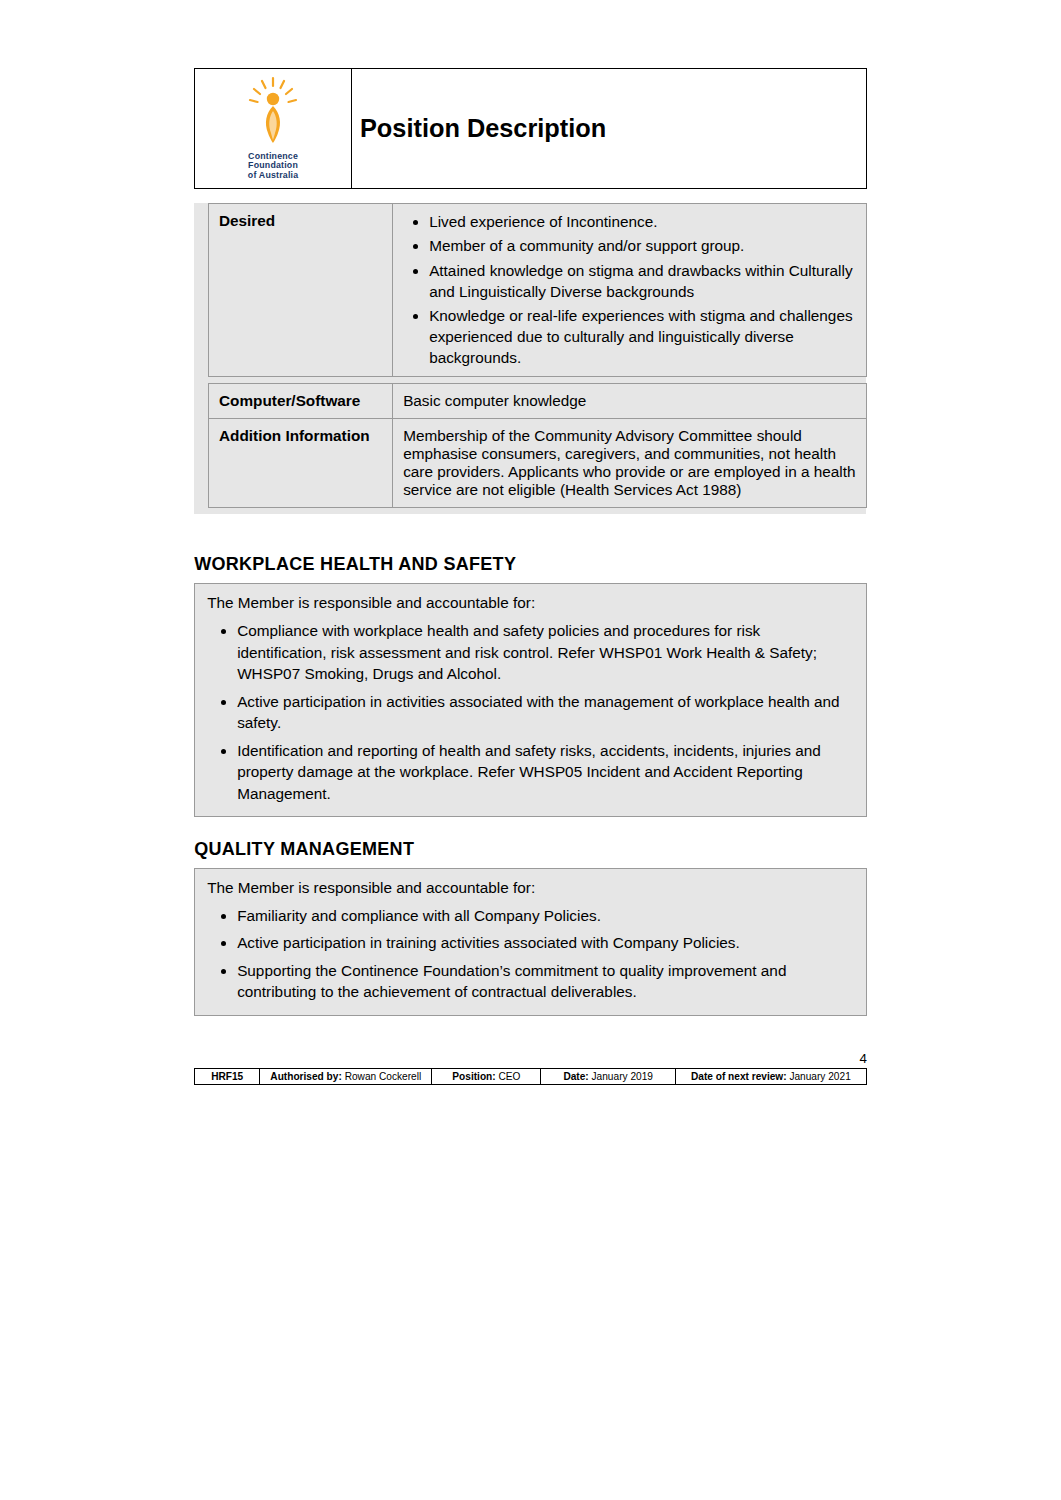| Continence Foundation of Australia | Position Description |
| | Desired | Lived experience of Incontinence. Member of a community and/or support group. Attained knowledge on stigma and drawbacks within Culturally and Linguistically Diverse backgrounds Knowledge or real-life experiences with stigma and challenges experienced due to culturally and linguistically diverse backgrounds. |
| | Computer/Software | Basic computer knowledge |
| | Addition Information | Membership of the Community Advisory Committee should emphasise consumers, caregivers, and communities, not health care providers. Applicants who provide or are employed in a health service are not eligible (Health Services Act 1988) |
WORKPLACE HEALTH AND SAFETY
The Member is responsible and accountable for:
Compliance with workplace health and safety policies and procedures for risk identification, risk assessment and risk control. Refer WHSP01 Work Health & Safety; WHSP07 Smoking, Drugs and Alcohol.
Active participation in activities associated with the management of workplace health and safety.
Identification and reporting of health and safety risks, accidents, incidents, injuries and property damage at the workplace. Refer WHSP05 Incident and Accident Reporting Management.
QUALITY MANAGEMENT
The Member is responsible and accountable for:
Familiarity and compliance with all Company Policies.
Active participation in training activities associated with Company Policies.
Supporting the Continence Foundation’s commitment to quality improvement and contributing to the achievement of contractual deliverables.
4
| HRF15 | Authorised by: Rowan Cockerell | Position: CEO | Date: January 2019 | Date of next review: January 2021 |